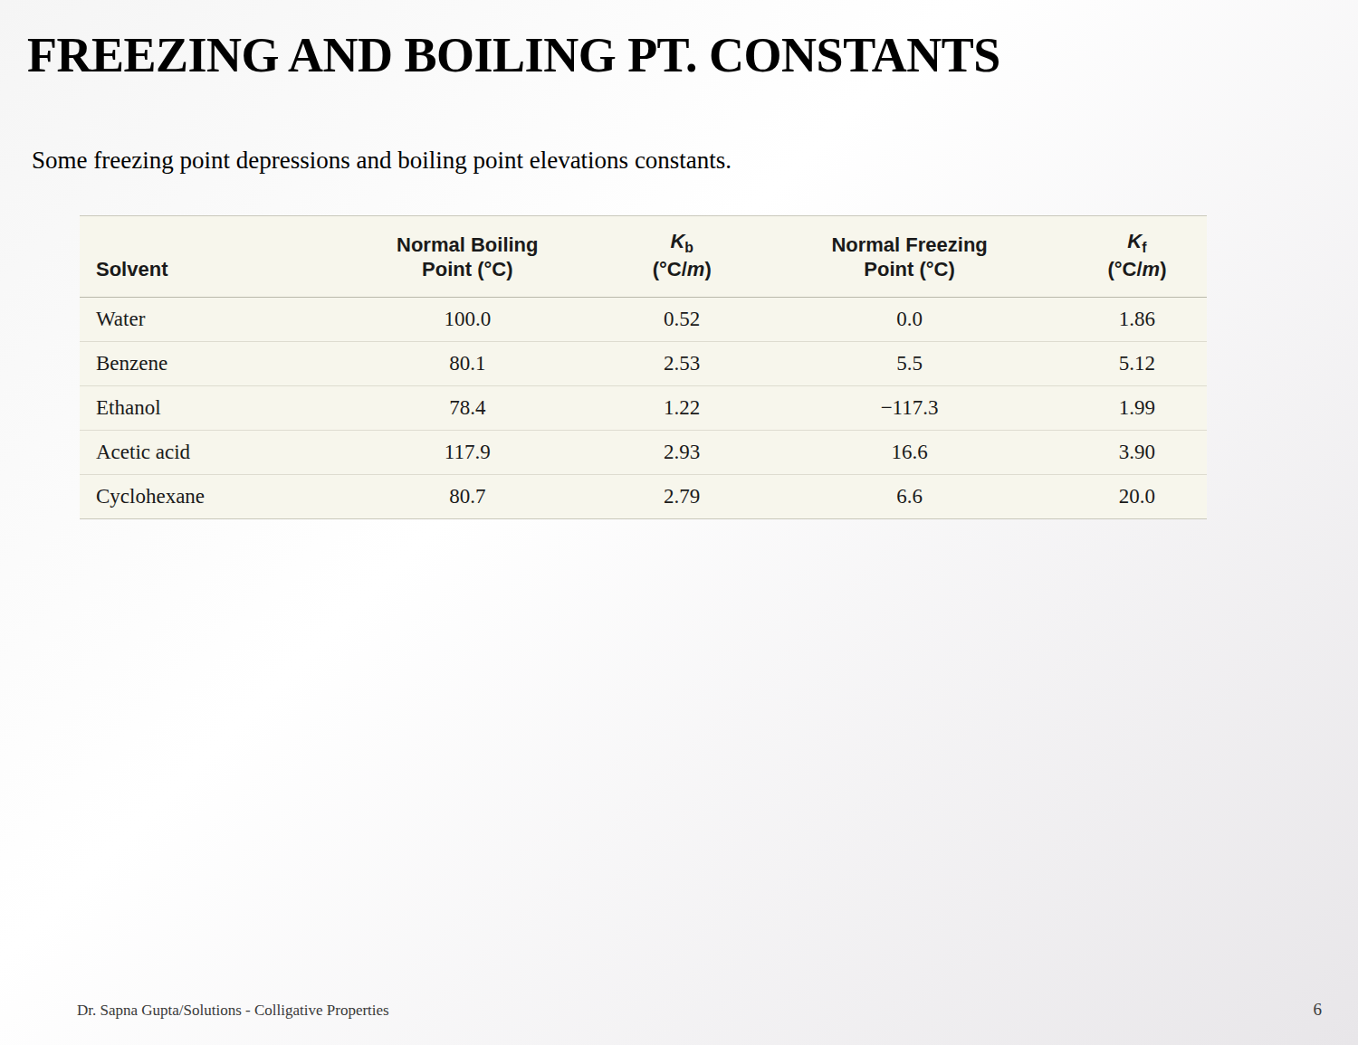FREEZING AND BOILING PT. CONSTANTS
Some freezing point depressions and boiling point elevations constants.
| Solvent | Normal Boiling Point (°C) | K b (°C/ m ) | Normal Freezing Point (°C) | K f (°C/ m ) |
| --- | --- | --- | --- | --- |
| Water | 100.0 | 0.52 | 0.0 | 1.86 |
| Benzene | 80.1 | 2.53 | 5.5 | 5.12 |
| Ethanol | 78.4 | 1.22 | −117.3 | 1.99 |
| Acetic acid | 117.9 | 2.93 | 16.6 | 3.90 |
| Cyclohexane | 80.7 | 2.79 | 6.6 | 20.0 |
Dr. Sapna Gupta/Solutions - Colligative Properties
6